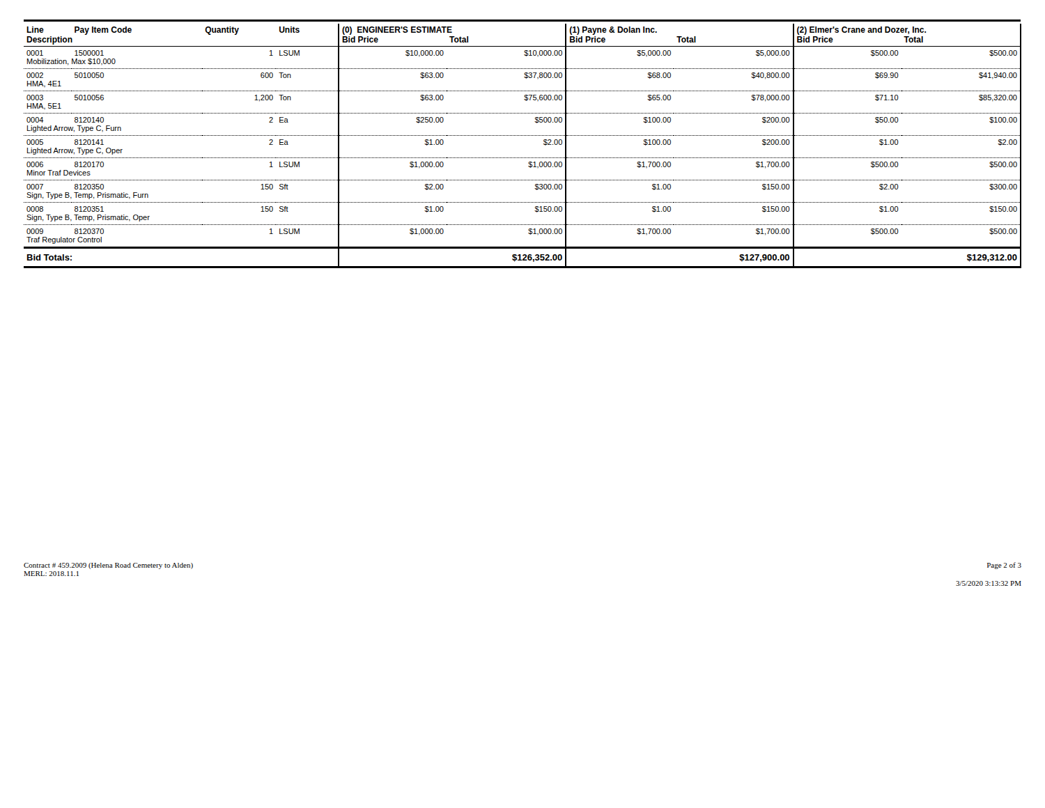| Line | Pay Item Code | Quantity | Units | (0) ENGINEER'S ESTIMATE | (1) Payne & Dolan Inc. | (2) Elmer's Crane and Dozer, Inc. |
| --- | --- | --- | --- | --- | --- | --- |
| Description | Bid Price | Total | Bid Price | Total | Bid Price | Total |
| 0001 | 1500001 | 1 | LSUM | $10,000.00 | $10,000.00 | $5,000.00 | $5,000.00 | $500.00 | $500.00 |
| Mobilization, Max $10,000 | | | | | | |
| 0002 | 5010050 | 600 | Ton | $63.00 | $37,800.00 | $68.00 | $40,800.00 | $69.90 | $41,940.00 |
| HMA, 4E1 | | | | | | |
| 0003 | 5010056 | 1,200 | Ton | $63.00 | $75,600.00 | $65.00 | $78,000.00 | $71.10 | $85,320.00 |
| HMA, 5E1 | | | | | | |
| 0004 | 8120140 | 2 | Ea | $250.00 | $500.00 | $100.00 | $200.00 | $50.00 | $100.00 |
| Lighted Arrow, Type C, Furn | | | | | | |
| 0005 | 8120141 | 2 | Ea | $1.00 | $2.00 | $100.00 | $200.00 | $1.00 | $2.00 |
| Lighted Arrow, Type C, Oper | | | | | | |
| 0006 | 8120170 | 1 | LSUM | $1,000.00 | $1,000.00 | $1,700.00 | $1,700.00 | $500.00 | $500.00 |
| Minor Traf Devices | | | | | | |
| 0007 | 8120350 | 150 | Sft | $2.00 | $300.00 | $1.00 | $150.00 | $2.00 | $300.00 |
| Sign, Type B, Temp, Prismatic, Furn | | | | | | |
| 0008 | 8120351 | 150 | Sft | $1.00 | $150.00 | $1.00 | $150.00 | $1.00 | $150.00 |
| Sign, Type B, Temp, Prismatic, Oper | | | | | | |
| 0009 | 8120370 | 1 | LSUM | $1,000.00 | $1,000.00 | $1,700.00 | $1,700.00 | $500.00 | $500.00 |
| Traf Regulator Control | | | | | | |
| Bid Totals: | | $126,352.00 | | $127,900.00 | | $129,312.00 |
Contract # 459.2009 (Helena Road Cemetery to Alden)
MERL: 2018.11.1
Page 2 of 3
3/5/2020 3:13:32 PM